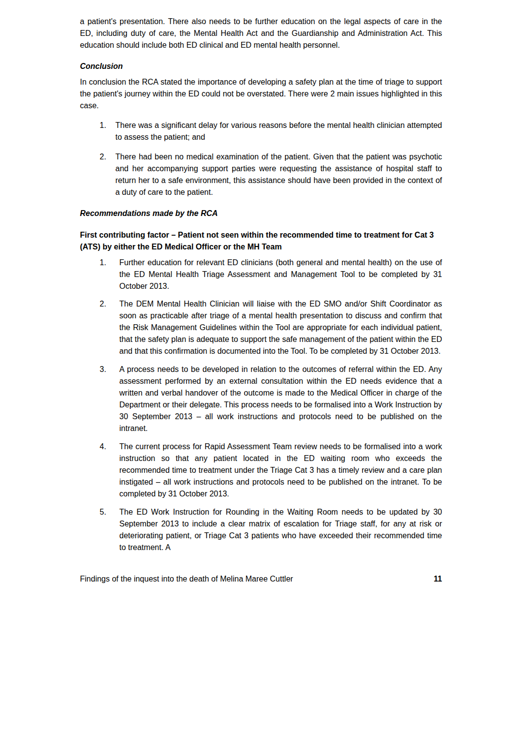a patient's presentation. There also needs to be further education on the legal aspects of care in the ED, including duty of care, the Mental Health Act and the Guardianship and Administration Act. This education should include both ED clinical and ED mental health personnel.
Conclusion
In conclusion the RCA stated the importance of developing a safety plan at the time of triage to support the patient's journey within the ED could not be overstated. There were 2 main issues highlighted in this case.
1. There was a significant delay for various reasons before the mental health clinician attempted to assess the patient; and
2. There had been no medical examination of the patient. Given that the patient was psychotic and her accompanying support parties were requesting the assistance of hospital staff to return her to a safe environment, this assistance should have been provided in the context of a duty of care to the patient.
Recommendations made by the RCA
First contributing factor – Patient not seen within the recommended time to treatment for Cat 3 (ATS) by either the ED Medical Officer or the MH Team
1. Further education for relevant ED clinicians (both general and mental health) on the use of the ED Mental Health Triage Assessment and Management Tool to be completed by 31 October 2013.
2. The DEM Mental Health Clinician will liaise with the ED SMO and/or Shift Coordinator as soon as practicable after triage of a mental health presentation to discuss and confirm that the Risk Management Guidelines within the Tool are appropriate for each individual patient, that the safety plan is adequate to support the safe management of the patient within the ED and that this confirmation is documented into the Tool. To be completed by 31 October 2013.
3. A process needs to be developed in relation to the outcomes of referral within the ED. Any assessment performed by an external consultation within the ED needs evidence that a written and verbal handover of the outcome is made to the Medical Officer in charge of the Department or their delegate. This process needs to be formalised into a Work Instruction by 30 September 2013 – all work instructions and protocols need to be published on the intranet.
4. The current process for Rapid Assessment Team review needs to be formalised into a work instruction so that any patient located in the ED waiting room who exceeds the recommended time to treatment under the Triage Cat 3 has a timely review and a care plan instigated – all work instructions and protocols need to be published on the intranet. To be completed by 31 October 2013.
5. The ED Work Instruction for Rounding in the Waiting Room needs to be updated by 30 September 2013 to include a clear matrix of escalation for Triage staff, for any at risk or deteriorating patient, or Triage Cat 3 patients who have exceeded their recommended time to treatment. A
Findings of the inquest into the death of Melina Maree Cuttler 11